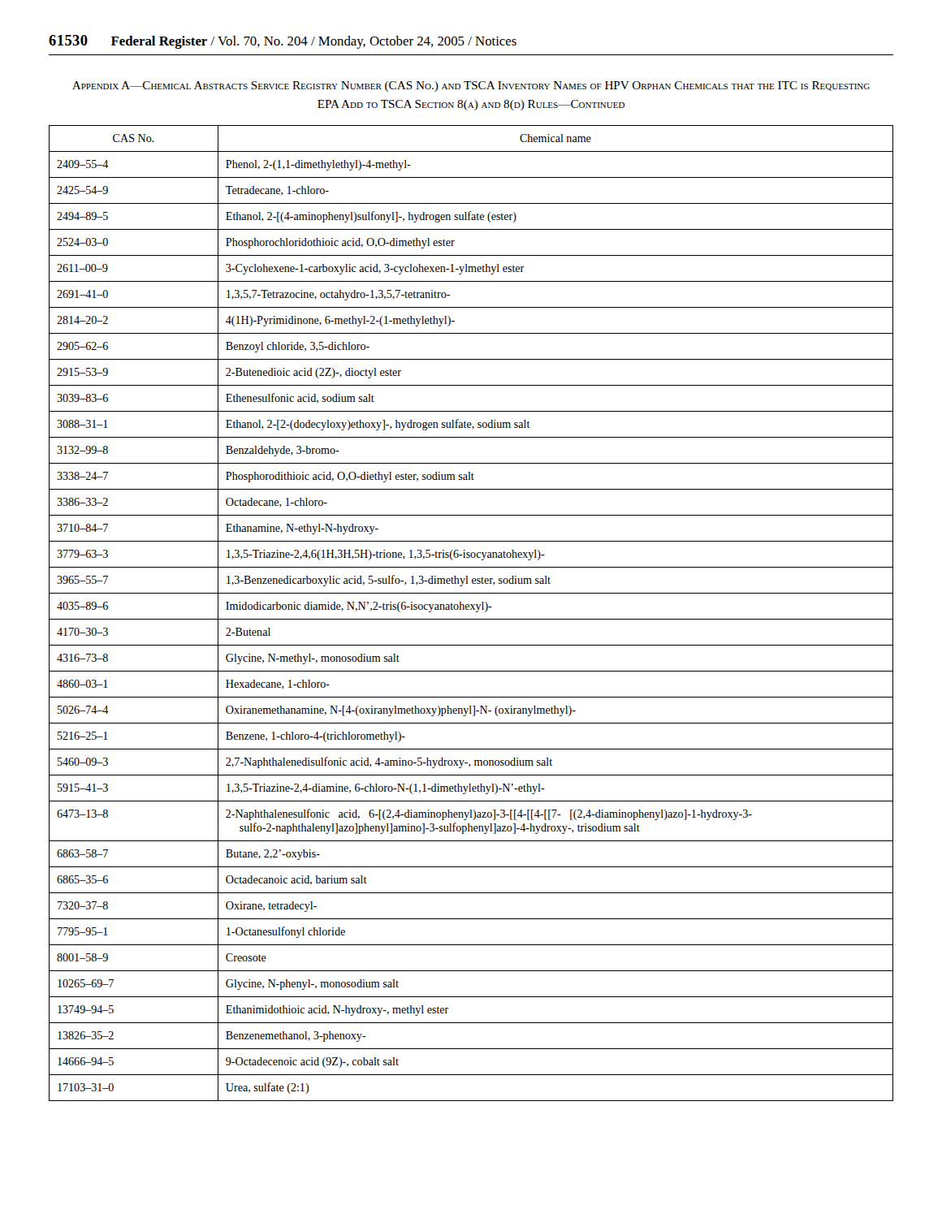61530 Federal Register / Vol. 70, No. 204 / Monday, October 24, 2005 / Notices
Appendix A—Chemical Abstracts Service Registry Number (CAS No.) and TSCA Inventory Names of HPV Orphan Chemicals that the ITC is Requesting EPA Add to TSCA Section 8(a) and 8(d) Rules—Continued
| CAS No. | Chemical name |
| --- | --- |
| 2409–55–4 | Phenol, 2-(1,1-dimethylethyl)-4-methyl- |
| 2425–54–9 | Tetradecane, 1-chloro- |
| 2494–89–5 | Ethanol, 2-[(4-aminophenyl)sulfonyl]-, hydrogen sulfate (ester) |
| 2524–03–0 | Phosphorochloridothioic acid, O,O-dimethyl ester |
| 2611–00–9 | 3-Cyclohexene-1-carboxylic acid, 3-cyclohexen-1-ylmethyl ester |
| 2691–41–0 | 1,3,5,7-Tetrazocine, octahydro-1,3,5,7-tetranitro- |
| 2814–20–2 | 4(1H)-Pyrimidinone, 6-methyl-2-(1-methylethyl)- |
| 2905–62–6 | Benzoyl chloride, 3,5-dichloro- |
| 2915–53–9 | 2-Butenedioic acid (2Z)-, dioctyl ester |
| 3039–83–6 | Ethenesulfonic acid, sodium salt |
| 3088–31–1 | Ethanol, 2-[2-(dodecyloxy)ethoxy]-, hydrogen sulfate, sodium salt |
| 3132–99–8 | Benzaldehyde, 3-bromo- |
| 3338–24–7 | Phosphorodithioic acid, O,O-diethyl ester, sodium salt |
| 3386–33–2 | Octadecane, 1-chloro- |
| 3710–84–7 | Ethanamine, N-ethyl-N-hydroxy- |
| 3779–63–3 | 1,3,5-Triazine-2,4,6(1H,3H,5H)-trione, 1,3,5-tris(6-isocyanatohexyl)- |
| 3965–55–7 | 1,3-Benzenedicarboxylic acid, 5-sulfo-, 1,3-dimethyl ester, sodium salt |
| 4035–89–6 | Imidodicarbonic diamide, N,N’,2-tris(6-isocyanatohexyl)- |
| 4170–30–3 | 2-Butenal |
| 4316–73–8 | Glycine, N-methyl-, monosodium salt |
| 4860–03–1 | Hexadecane, 1-chloro- |
| 5026–74–4 | Oxiranemethanamine, N-[4-(oxiranylmethoxy)phenyl]-N- (oxiranylmethyl)- |
| 5216–25–1 | Benzene, 1-chloro-4-(trichloromethyl)- |
| 5460–09–3 | 2,7-Naphthalenedisulfonic acid, 4-amino-5-hydroxy-, monosodium salt |
| 5915–41–3 | 1,3,5-Triazine-2,4-diamine, 6-chloro-N-(1,1-dimethylethyl)-N’-ethyl- |
| 6473–13–8 | 2-Naphthalenesulfonic acid, 6-[(2,4-diaminophenyl)azo]-3-[[4-[[4-[[7- [(2,4-diaminophenyl)azo]-1-hydroxy-3- sulfo-2-naphthalenyl]azo]phenyl]amino]-3-sulfophenyl]azo]-4-hydroxy-, trisodium salt |
| 6863–58–7 | Butane, 2,2’-oxybis- |
| 6865–35–6 | Octadecanoic acid, barium salt |
| 7320–37–8 | Oxirane, tetradecyl- |
| 7795–95–1 | 1-Octanesulfonyl chloride |
| 8001–58–9 | Creosote |
| 10265–69–7 | Glycine, N-phenyl-, monosodium salt |
| 13749–94–5 | Ethanimidothioic acid, N-hydroxy-, methyl ester |
| 13826–35–2 | Benzenemethanol, 3-phenoxy- |
| 14666–94–5 | 9-Octadecenoic acid (9Z)-, cobalt salt |
| 17103–31–0 | Urea, sulfate (2:1) |